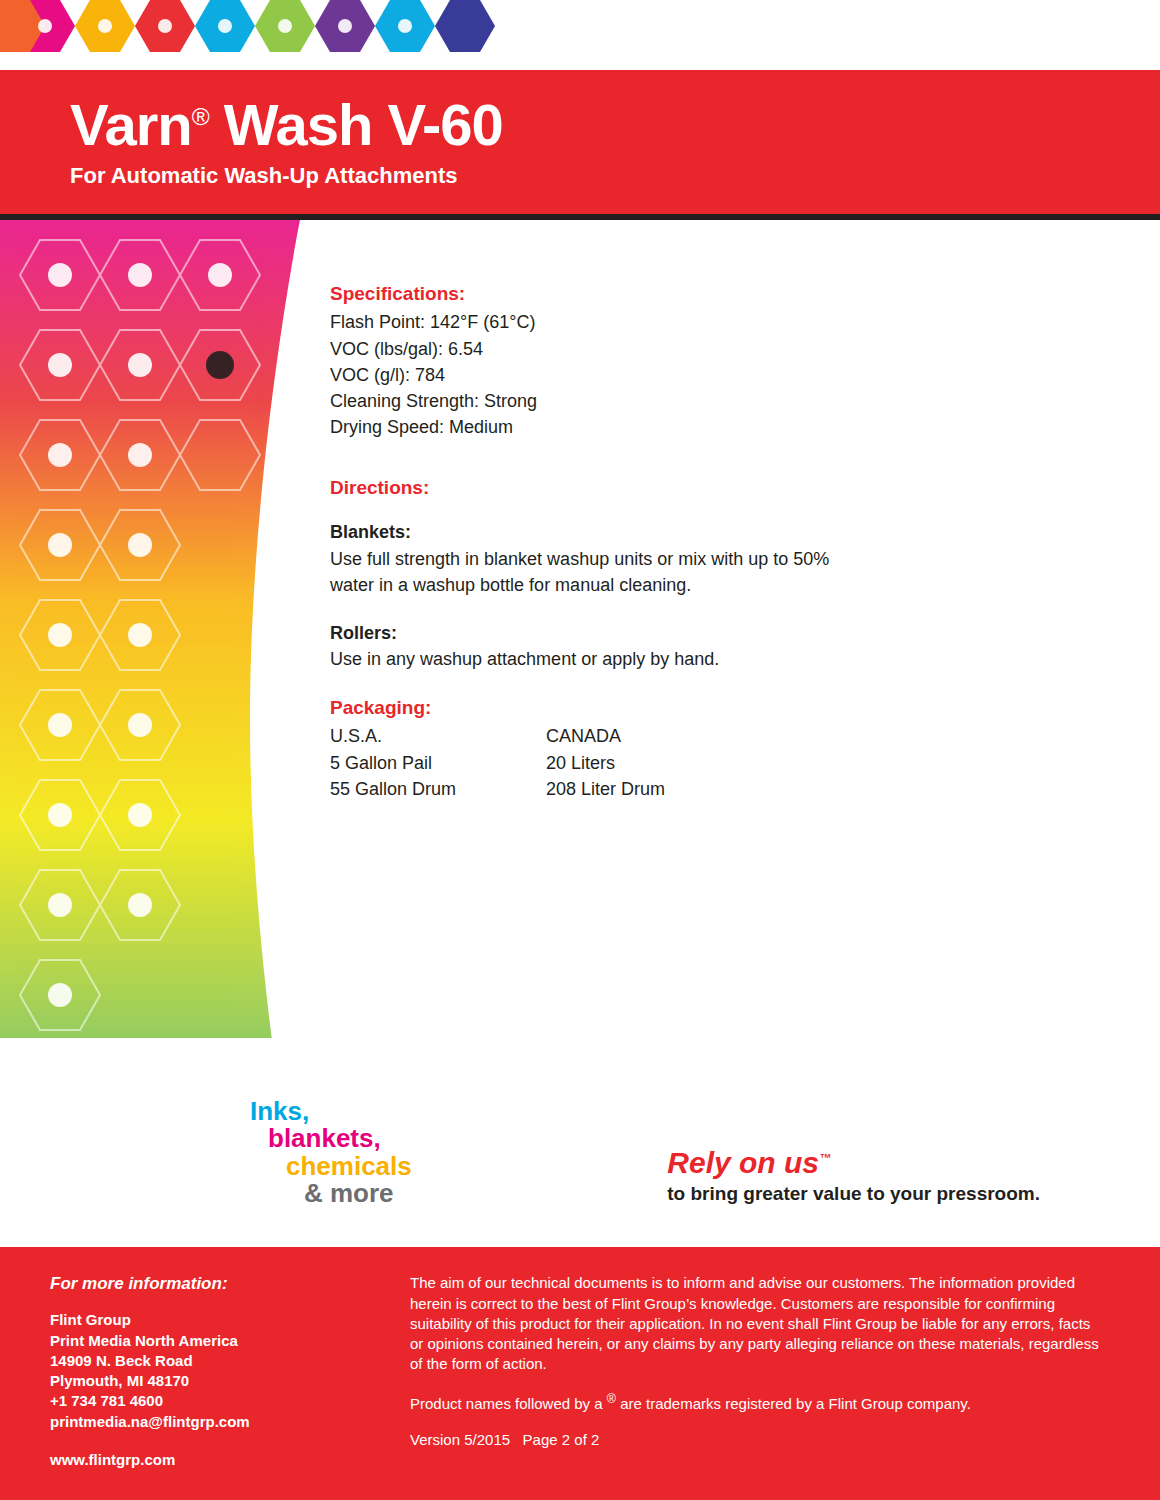Varn® Wash V-60
For Automatic Wash-Up Attachments
Specifications:
Flash Point: 142°F (61°C)
VOC (lbs/gal): 6.54
VOC (g/l): 784
Cleaning Strength: Strong
Drying Speed: Medium
Directions:
Blankets:
Use full strength in blanket washup units or mix with up to 50%
water in a washup bottle for manual cleaning.
Rollers:
Use in any washup attachment or apply by hand.
Packaging:
| U.S.A. | CANADA |
| 5 Gallon Pail | 20 Liters |
| 55 Gallon Drum | 208 Liter Drum |
Inks, blankets, chemicals & more
Rely on us™
to bring greater value to your pressroom.
For more information:
Flint Group
Print Media North America
14909 N. Beck Road
Plymouth, MI 48170
+1 734 781 4600
printmedia.na@flintgrp.com www.flintgrp.com
The aim of our technical documents is to inform and advise our customers. The information provided herein is correct to the best of Flint Group’s knowledge. Customers are responsible for confirming suitability of this product for their application. In no event shall Flint Group be liable for any errors, facts or opinions contained herein, or any claims by any party alleging reliance on these materials, regardless of the form of action.
Product names followed by a ® are trademarks registered by a Flint Group company.
Version 5/2015 Page 2 of 2